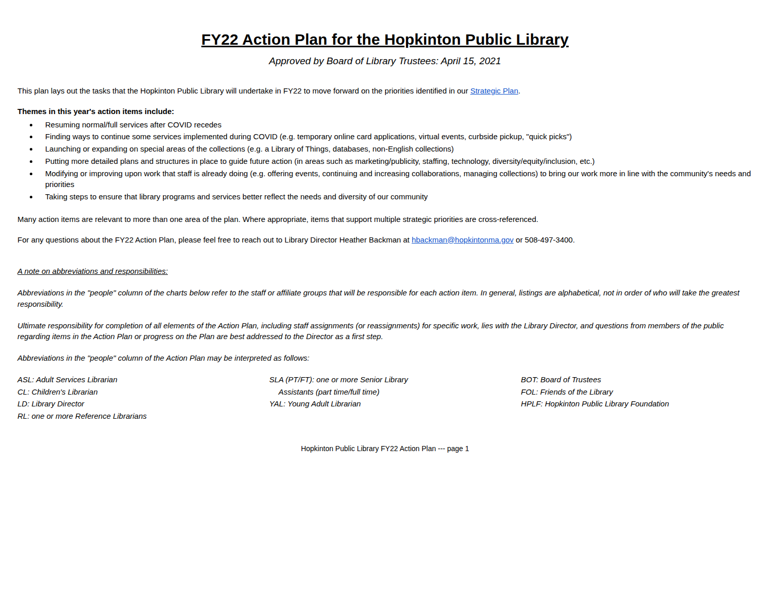FY22 Action Plan for the Hopkinton Public Library
Approved by Board of Library Trustees: April 15, 2021
This plan lays out the tasks that the Hopkinton Public Library will undertake in FY22 to move forward on the priorities identified in our Strategic Plan.
Themes in this year's action items include:
Resuming normal/full services after COVID recedes
Finding ways to continue some services implemented during COVID (e.g. temporary online card applications, virtual events, curbside pickup, "quick picks")
Launching or expanding on special areas of the collections (e.g. a Library of Things, databases, non-English collections)
Putting more detailed plans and structures in place to guide future action (in areas such as marketing/publicity, staffing, technology, diversity/equity/inclusion, etc.)
Modifying or improving upon work that staff is already doing (e.g. offering events, continuing and increasing collaborations, managing collections) to bring our work more in line with the community's needs and priorities
Taking steps to ensure that library programs and services better reflect the needs and diversity of our community
Many action items are relevant to more than one area of the plan. Where appropriate, items that support multiple strategic priorities are cross-referenced.
For any questions about the FY22 Action Plan, please feel free to reach out to Library Director Heather Backman at hbackman@hopkintonma.gov or 508-497-3400.
A note on abbreviations and responsibilities:
Abbreviations in the "people" column of the charts below refer to the staff or affiliate groups that will be responsible for each action item. In general, listings are alphabetical, not in order of who will take the greatest responsibility.
Ultimate responsibility for completion of all elements of the Action Plan, including staff assignments (or reassignments) for specific work, lies with the Library Director, and questions from members of the public regarding items in the Action Plan or progress on the Plan are best addressed to the Director as a first step.
Abbreviations in the "people" column of the Action Plan may be interpreted as follows:
ASL: Adult Services Librarian
CL: Children's Librarian
LD: Library Director
RL: one or more Reference Librarians
SLA (PT/FT): one or more Senior Library
Assistants (part time/full time)
YAL: Young Adult Librarian
BOT: Board of Trustees
FOL: Friends of the Library
HPLF: Hopkinton Public Library Foundation
Hopkinton Public Library FY22 Action Plan --- page 1